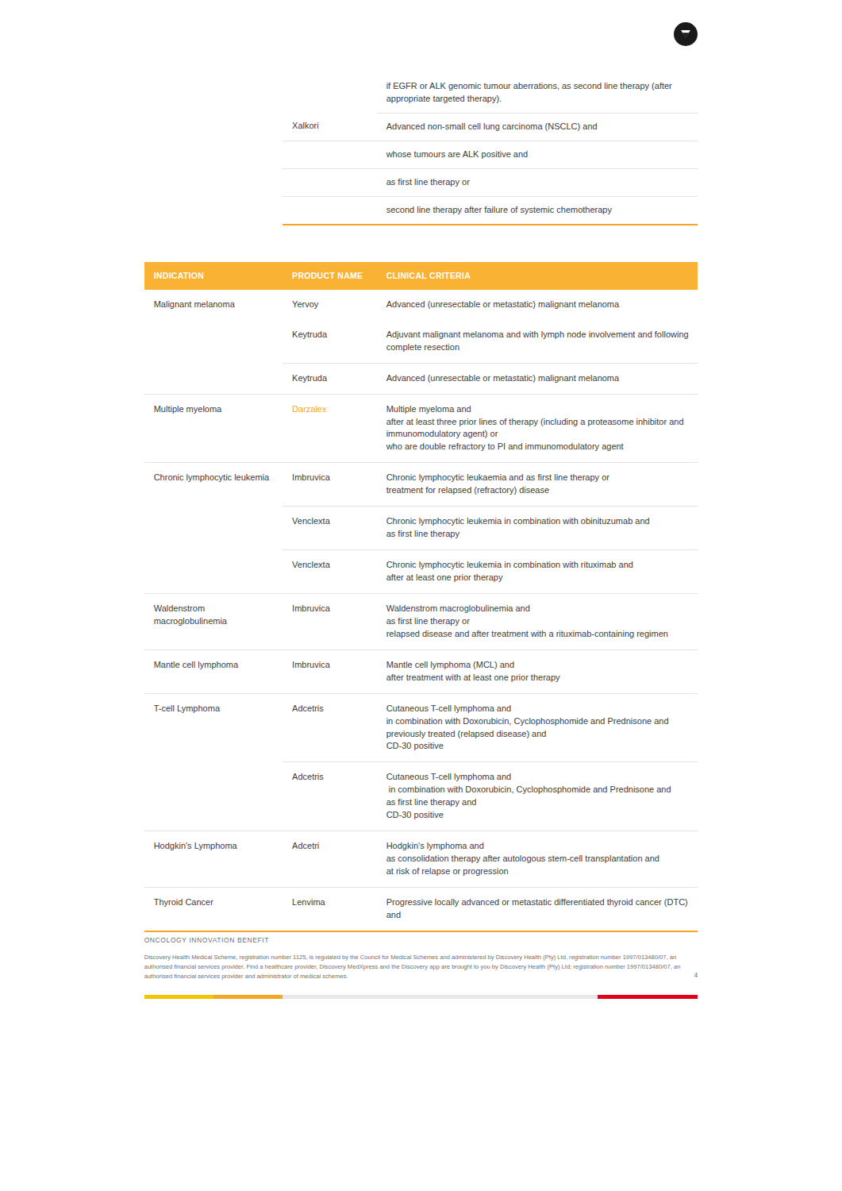| | | if EGFR or ALK genomic tumour aberrations, as second line therapy (after appropriate targeted therapy). |
| | Xalkori | Advanced non-small cell lung carcinoma (NSCLC) and |
| | | whose tumours are ALK positive and |
| | | as first line therapy or |
| | | second line therapy after failure of systemic chemotherapy |
| Indication | Product name | Clinical criteria |
| --- | --- | --- |
| Malignant melanoma | Yervoy | Advanced (unresectable or metastatic) malignant melanoma |
| Keytruda | Adjuvant malignant melanoma and with lymph node involvement and following complete resection |
| Keytruda | Advanced (unresectable or metastatic) malignant melanoma |
| Multiple myeloma | Darzalex | Multiple myeloma and after at least three prior lines of therapy (including a proteasome inhibitor and immunomodulatory agent) or who are double refractory to PI and immunomodulatory agent |
| Chronic lymphocytic leukemia | Imbruvica | Chronic lymphocytic leukaemia and as first line therapy or treatment for relapsed (refractory) disease |
| Venclexta | Chronic lymphocytic leukemia in combination with obinituzumab and as first line therapy |
| Venclexta | Chronic lymphocytic leukemia in combination with rituximab and after at least one prior therapy |
| Waldenstrom macroglobulinemia | Imbruvica | Waldenstrom macroglobulinemia and as first line therapy or relapsed disease and after treatment with a rituximab-containing regimen |
| Mantle cell lymphoma | Imbruvica | Mantle cell lymphoma (MCL) and after treatment with at least one prior therapy |
| T-cell Lymphoma | Adcetris | Cutaneous T-cell lymphoma and in combination with Doxorubicin, Cyclophosphomide and Prednisone and previously treated (relapsed disease) and CD-30 positive |
| Adcetris | Cutaneous T-cell lymphoma and in combination with Doxorubicin, Cyclophosphomide and Prednisone and as first line therapy and CD-30 positive |
| Hodgkin's Lymphoma | Adcetri | Hodgkin's lymphoma and as consolidation therapy after autologous stem-cell transplantation and at risk of relapse or progression |
| Thyroid Cancer | Lenvima | Progressive locally advanced or metastatic differentiated thyroid cancer (DTC) and |
Oncology innovation benefit
Discovery Health Medical Scheme, registration number 1125, is regulated by the Council for Medical Schemes and administered by Discovery Health (Pty) Ltd, registration number 1997/013480/07, an authorised financial services provider. Find a healthcare provider, Discovery MedXpress and the Discovery app are brought to you by Discovery Health (Pty) Ltd; registration number 1997/013480/07, an authorised financial services provider and administrator of medical schemes. 4